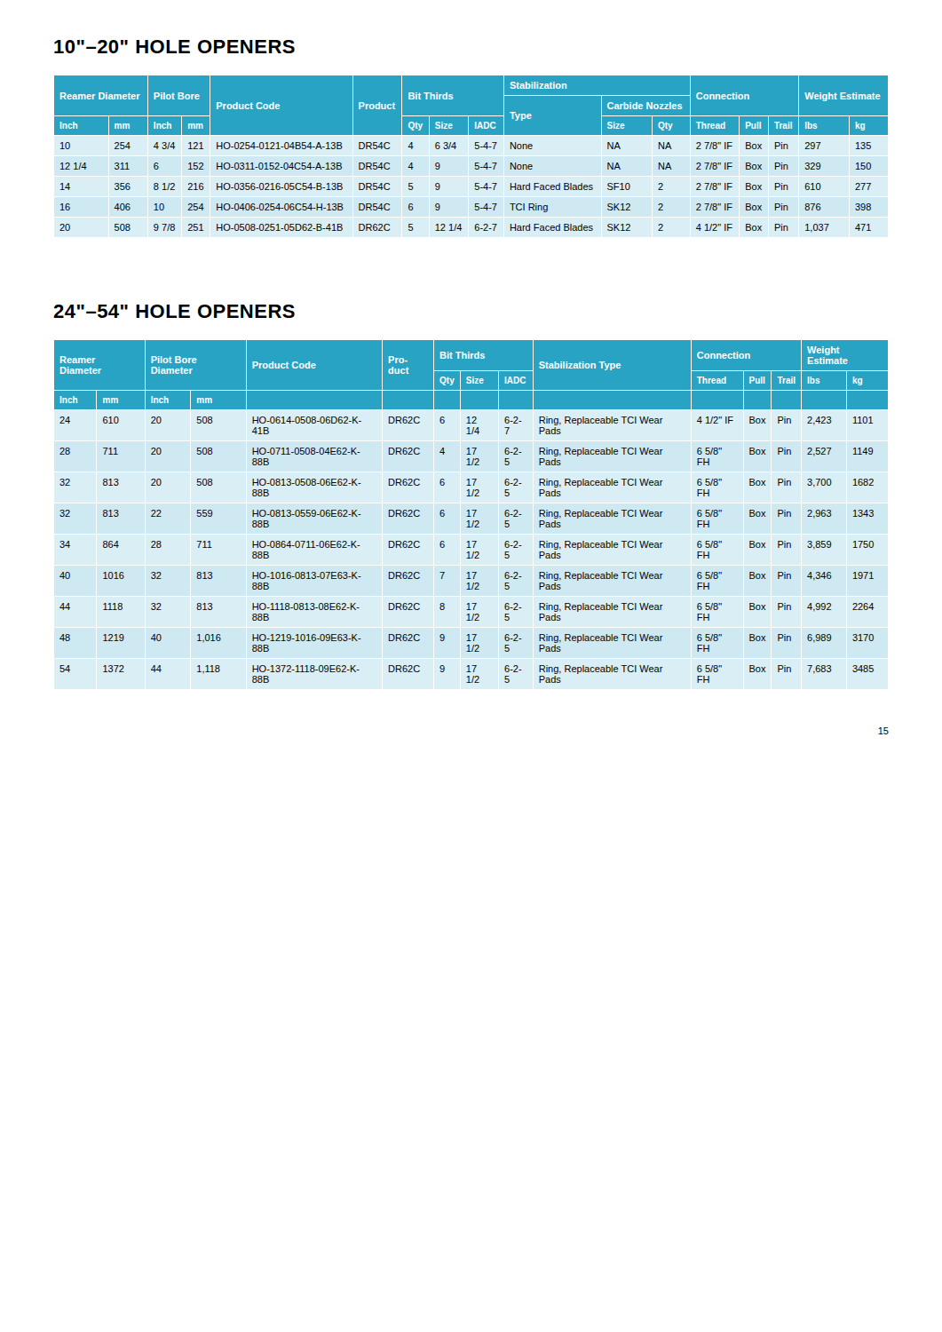10"–20" HOLE OPENERS
| Reamer Diameter | Pilot Bore | Product Code | Product | Bit Thirds | Stabilization | Connection | Weight Estimate |
| --- | --- | --- | --- | --- | --- | --- | --- |
| Type | Carbide Nozzles |
| Inch | mm | Inch | mm | Qty | Size | IADC | Size | Qty | Thread | Pull | Trail | lbs | kg |
| 10 | 254 | 4 3/4 | 121 | HO-0254-0121-04B54-A-13B | DR54C | 4 | 6 3/4 | 5-4-7 | None | NA | NA | 2 7/8" IF | Box | Pin | 297 | 135 |
| 12 1/4 | 311 | 6 | 152 | HO-0311-0152-04C54-A-13B | DR54C | 4 | 9 | 5-4-7 | None | NA | NA | 2 7/8" IF | Box | Pin | 329 | 150 |
| 14 | 356 | 8 1/2 | 216 | HO-0356-0216-05C54-B-13B | DR54C | 5 | 9 | 5-4-7 | Hard Faced Blades | SF10 | 2 | 2 7/8" IF | Box | Pin | 610 | 277 |
| 16 | 406 | 10 | 254 | HO-0406-0254-06C54-H-13B | DR54C | 6 | 9 | 5-4-7 | TCI Ring | SK12 | 2 | 2 7/8" IF | Box | Pin | 876 | 398 |
| 20 | 508 | 9 7/8 | 251 | HO-0508-0251-05D62-B-41B | DR62C | 5 | 12 1/4 | 6-2-7 | Hard Faced Blades | SK12 | 2 | 4 1/2" IF | Box | Pin | 1,037 | 471 |
24"–54" HOLE OPENERS
| Reamer Diameter | Pilot Bore Diameter | Product Code | Pro-duct | Bit Thirds | Stabilization Type | Connection | Weight Estimate |
| --- | --- | --- | --- | --- | --- | --- | --- |
| Qty | Size | IADC | Thread | Pull | Trail | lbs | kg |
| Inch | mm | Inch | mm | | | | | | | | | | | |
| 24 | 610 | 20 | 508 | HO-0614-0508-06D62-K-41B | DR62C | 6 | 12 1/4 | 6-2-7 | Ring, Replaceable TCI Wear Pads | 4 1/2" IF | Box | Pin | 2,423 | 1101 |
| 28 | 711 | 20 | 508 | HO-0711-0508-04E62-K-88B | DR62C | 4 | 17 1/2 | 6-2-5 | Ring, Replaceable TCI Wear Pads | 6 5/8" FH | Box | Pin | 2,527 | 1149 |
| 32 | 813 | 20 | 508 | HO-0813-0508-06E62-K-88B | DR62C | 6 | 17 1/2 | 6-2-5 | Ring, Replaceable TCI Wear Pads | 6 5/8" FH | Box | Pin | 3,700 | 1682 |
| 32 | 813 | 22 | 559 | HO-0813-0559-06E62-K-88B | DR62C | 6 | 17 1/2 | 6-2-5 | Ring, Replaceable TCI Wear Pads | 6 5/8" FH | Box | Pin | 2,963 | 1343 |
| 34 | 864 | 28 | 711 | HO-0864-0711-06E62-K-88B | DR62C | 6 | 17 1/2 | 6-2-5 | Ring, Replaceable TCI Wear Pads | 6 5/8" FH | Box | Pin | 3,859 | 1750 |
| 40 | 1016 | 32 | 813 | HO-1016-0813-07E63-K-88B | DR62C | 7 | 17 1/2 | 6-2-5 | Ring, Replaceable TCI Wear Pads | 6 5/8" FH | Box | Pin | 4,346 | 1971 |
| 44 | 1118 | 32 | 813 | HO-1118-0813-08E62-K-88B | DR62C | 8 | 17 1/2 | 6-2-5 | Ring, Replaceable TCI Wear Pads | 6 5/8" FH | Box | Pin | 4,992 | 2264 |
| 48 | 1219 | 40 | 1,016 | HO-1219-1016-09E63-K-88B | DR62C | 9 | 17 1/2 | 6-2-5 | Ring, Replaceable TCI Wear Pads | 6 5/8" FH | Box | Pin | 6,989 | 3170 |
| 54 | 1372 | 44 | 1,118 | HO-1372-1118-09E62-K-88B | DR62C | 9 | 17 1/2 | 6-2-5 | Ring, Replaceable TCI Wear Pads | 6 5/8" FH | Box | Pin | 7,683 | 3485 |
15